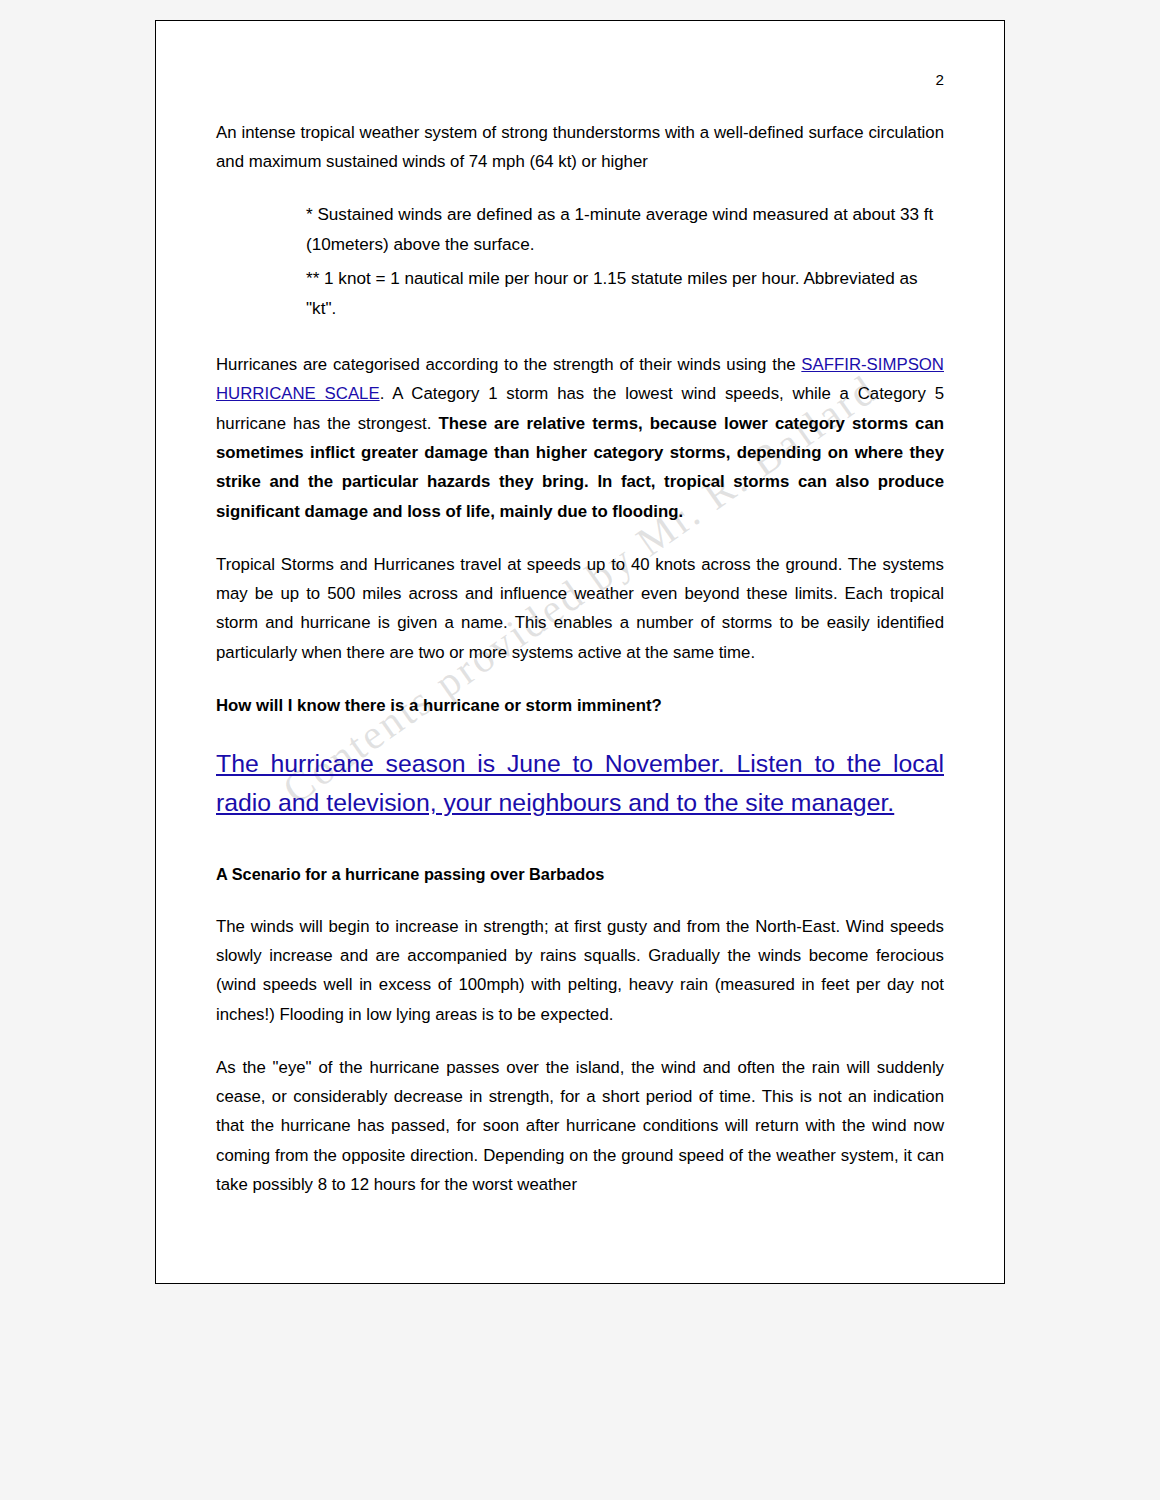Contents provided by Mr. R. Ballard
2
An intense tropical weather system of strong thunderstorms with a well-defined surface circulation and maximum sustained winds of 74 mph (64 kt) or higher
* Sustained winds are defined as a 1-minute average wind measured at about 33 ft (10meters) above the surface.
** 1 knot = 1 nautical mile per hour or 1.15 statute miles per hour. Abbreviated as "kt".
Hurricanes are categorised according to the strength of their winds using the SAFFIR-SIMPSON HURRICANE SCALE. A Category 1 storm has the lowest wind speeds, while a Category 5 hurricane has the strongest. These are relative terms, because lower category storms can sometimes inflict greater damage than higher category storms, depending on where they strike and the particular hazards they bring. In fact, tropical storms can also produce significant damage and loss of life, mainly due to flooding.
Tropical Storms and Hurricanes travel at speeds up to 40 knots across the ground. The systems may be up to 500 miles across and influence weather even beyond these limits. Each tropical storm and hurricane is given a name. This enables a number of storms to be easily identified particularly when there are two or more systems active at the same time.
How will I know there is a hurricane or storm imminent?
The hurricane season is June to November. Listen to the local radio and television, your neighbours and to the site manager.
A Scenario for a hurricane passing over Barbados
The winds will begin to increase in strength; at first gusty and from the North-East. Wind speeds slowly increase and are accompanied by rains squalls. Gradually the winds become ferocious (wind speeds well in excess of 100mph) with pelting, heavy rain (measured in feet per day not inches!) Flooding in low lying areas is to be expected.
As the "eye" of the hurricane passes over the island, the wind and often the rain will suddenly cease, or considerably decrease in strength, for a short period of time. This is not an indication that the hurricane has passed, for soon after hurricane conditions will return with the wind now coming from the opposite direction. Depending on the ground speed of the weather system, it can take possibly 8 to 12 hours for the worst weather